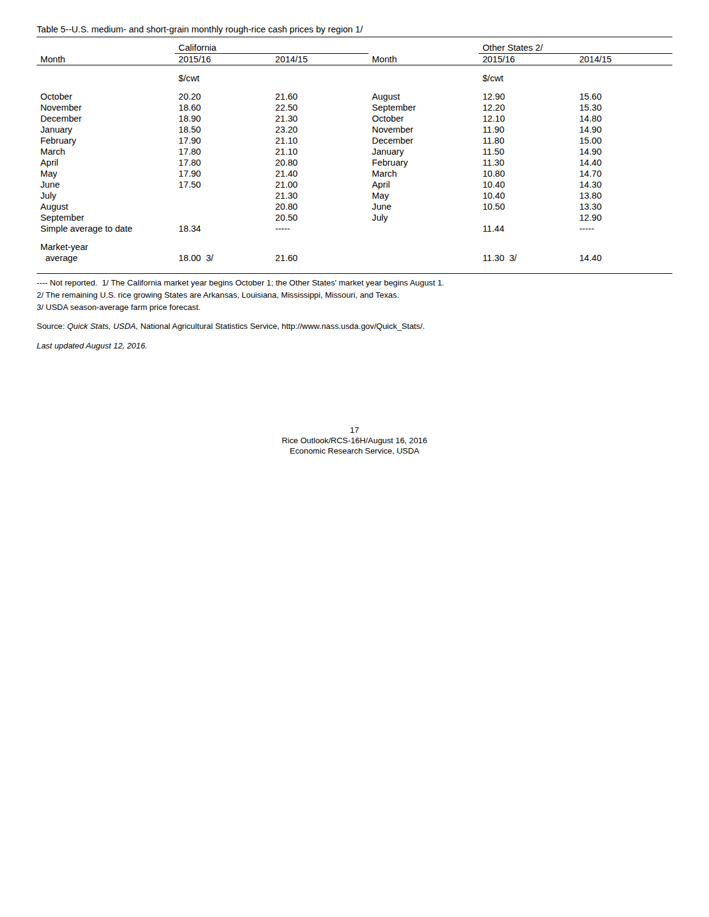Table 5--U.S. medium- and short-grain monthly rough-rice cash prices by region 1/
| | California | | Other States 2/ |
| Month | 2015/16 | 2014/15 | Month | 2015/16 | 2014/15 |
| | $/cwt | | $/cwt |
| October | 20.20 | 21.60 | August | 12.90 | 15.60 |
| November | 18.60 | 22.50 | September | 12.20 | 15.30 |
| December | 18.90 | 21.30 | October | 12.10 | 14.80 |
| January | 18.50 | 23.20 | November | 11.90 | 14.90 |
| February | 17.90 | 21.10 | December | 11.80 | 15.00 |
| March | 17.80 | 21.10 | January | 11.50 | 14.90 |
| April | 17.80 | 20.80 | February | 11.30 | 14.40 |
| May | 17.90 | 21.40 | March | 10.80 | 14.70 |
| June | 17.50 | 21.00 | April | 10.40 | 14.30 |
| July | | 21.30 | May | 10.40 | 13.80 |
| August | | 20.80 | June | 10.50 | 13.30 |
| September | | 20.50 | July | | 12.90 |
| Simple average to date | 18.34 | ----- | | 11.44 | ----- |
| Market-year | | | | | |
| average | 18.00 3/ | 21.60 | | 11.30 3/ | 14.40 |
---- Not reported. 1/ The California market year begins October 1; the Other States' market year begins August 1.
2/ The remaining U.S. rice growing States are Arkansas, Louisiana, Mississippi, Missouri, and Texas.
3/ USDA season-average farm price forecast.
Source: Quick Stats, USDA, National Agricultural Statistics Service, http://www.nass.usda.gov/Quick_Stats/.
Last updated August 12, 2016.
17
Rice Outlook/RCS-16H/August 16, 2016
Economic Research Service, USDA